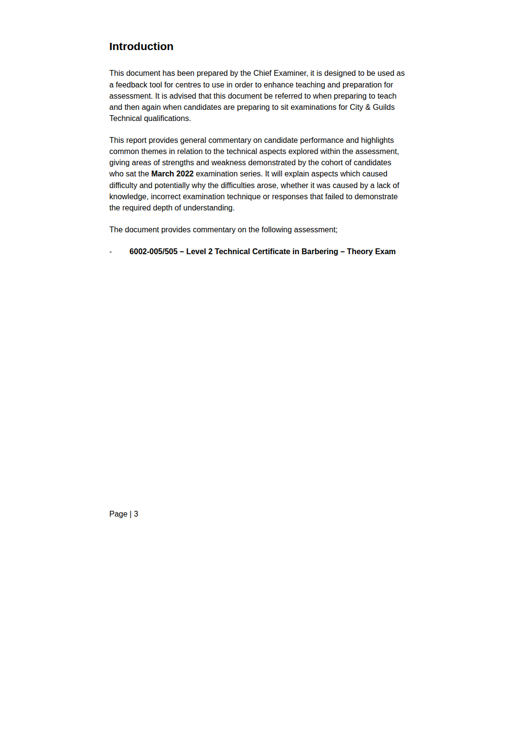Introduction
This document has been prepared by the Chief Examiner, it is designed to be used as a feedback tool for centres to use in order to enhance teaching and preparation for assessment. It is advised that this document be referred to when preparing to teach and then again when candidates are preparing to sit examinations for City & Guilds Technical qualifications.
This report provides general commentary on candidate performance and highlights common themes in relation to the technical aspects explored within the assessment, giving areas of strengths and weakness demonstrated by the cohort of candidates who sat the March 2022 examination series. It will explain aspects which caused difficulty and potentially why the difficulties arose, whether it was caused by a lack of knowledge, incorrect examination technique or responses that failed to demonstrate the required depth of understanding.
The document provides commentary on the following assessment;
6002-005/505 – Level 2 Technical Certificate in Barbering – Theory Exam
Page | 3